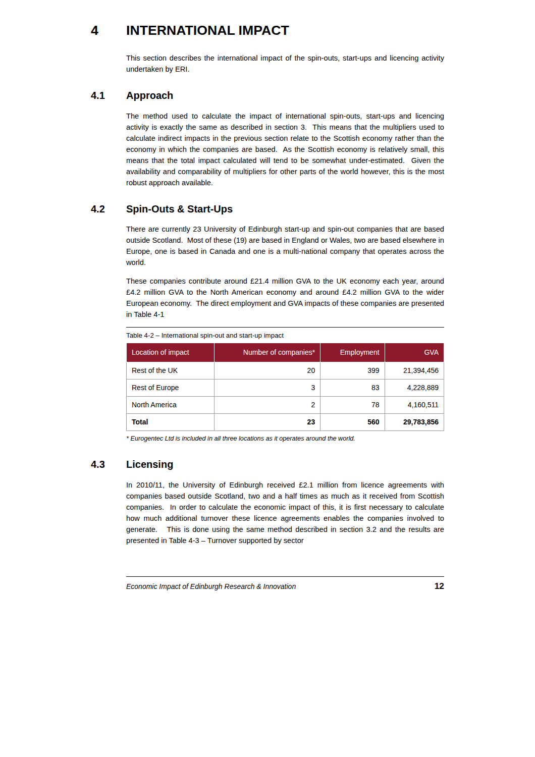4 INTERNATIONAL IMPACT
This section describes the international impact of the spin-outs, start-ups and licencing activity undertaken by ERI.
4.1 Approach
The method used to calculate the impact of international spin-outs, start-ups and licencing activity is exactly the same as described in section 3. This means that the multipliers used to calculate indirect impacts in the previous section relate to the Scottish economy rather than the economy in which the companies are based. As the Scottish economy is relatively small, this means that the total impact calculated will tend to be somewhat under-estimated. Given the availability and comparability of multipliers for other parts of the world however, this is the most robust approach available.
4.2 Spin-Outs & Start-Ups
There are currently 23 University of Edinburgh start-up and spin-out companies that are based outside Scotland. Most of these (19) are based in England or Wales, two are based elsewhere in Europe, one is based in Canada and one is a multi-national company that operates across the world.
These companies contribute around £21.4 million GVA to the UK economy each year, around £4.2 million GVA to the North American economy and around £4.2 million GVA to the wider European economy. The direct employment and GVA impacts of these companies are presented in Table 4-1
Table 4-2 – International spin-out and start-up impact
| Location of impact | Number of companies* | Employment | GVA |
| --- | --- | --- | --- |
| Rest of the UK | 20 | 399 | 21,394,456 |
| Rest of Europe | 3 | 83 | 4,228,889 |
| North America | 2 | 78 | 4,160,511 |
| Total | 23 | 560 | 29,783,856 |
* Eurogentec Ltd is included in all three locations as it operates around the world.
4.3 Licensing
In 2010/11, the University of Edinburgh received £2.1 million from licence agreements with companies based outside Scotland, two and a half times as much as it received from Scottish companies. In order to calculate the economic impact of this, it is first necessary to calculate how much additional turnover these licence agreements enables the companies involved to generate. This is done using the same method described in section 3.2 and the results are presented in Table 4-3 – Turnover supported by sector
Economic Impact of Edinburgh Research & Innovation 12